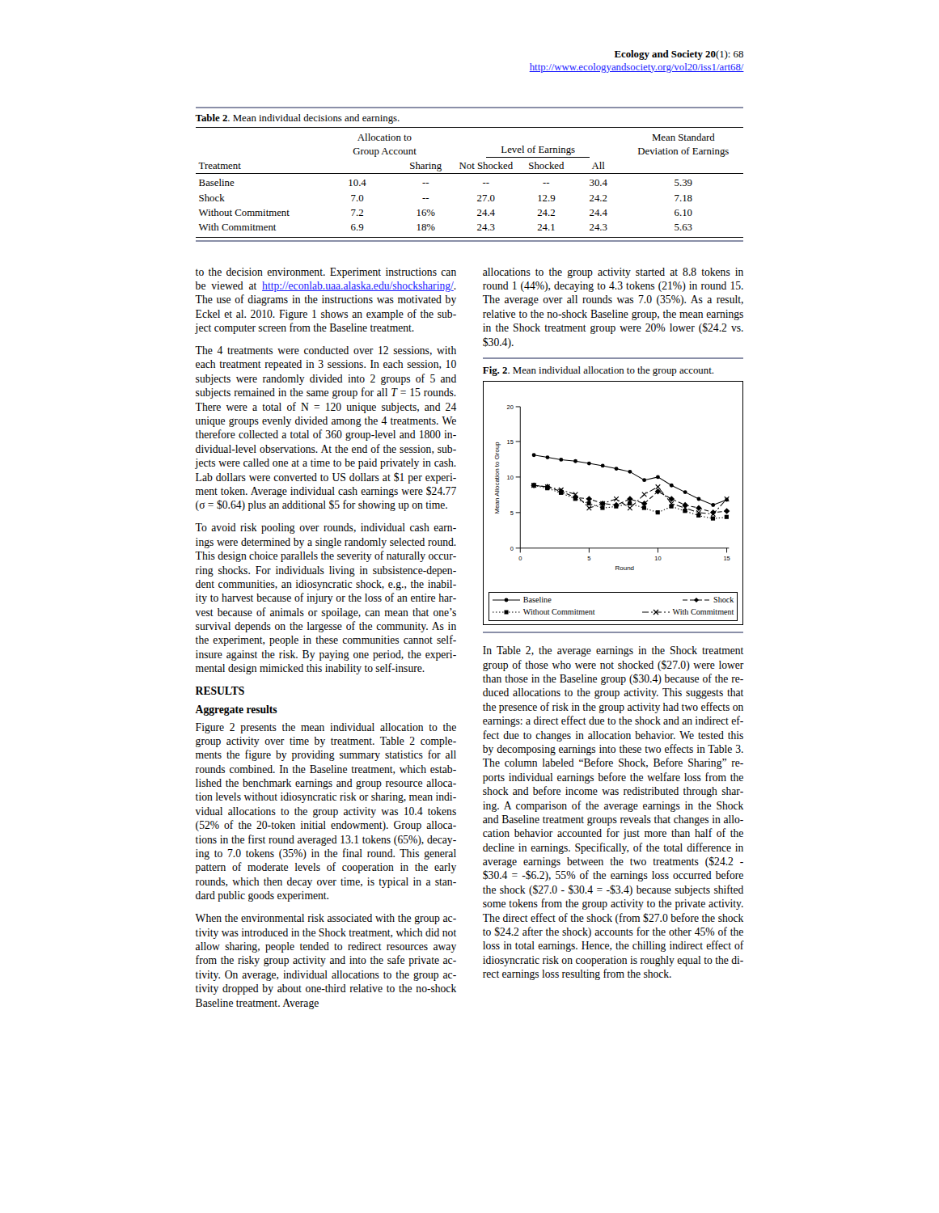Ecology and Society 20(1): 68
http://www.ecologyandsociety.org/vol20/iss1/art68/
Table 2. Mean individual decisions and earnings.
| | Allocation to Group Account | Level of Earnings | Mean Standard Deviation of Earnings |
| Treatment | | Sharing | Not Shocked | Shocked | All | |
| Baseline | 10.4 | -- | -- | -- | 30.4 | 5.39 |
| Shock | 7.0 | -- | 27.0 | 12.9 | 24.2 | 7.18 |
| Without Commitment | 7.2 | 16% | 24.4 | 24.2 | 24.4 | 6.10 |
| With Commitment | 6.9 | 18% | 24.3 | 24.1 | 24.3 | 5.63 |
to the decision environment. Experiment instructions can be viewed at http://econlab.uaa.alaska.edu/shocksharing/. The use of diagrams in the instructions was motivated by Eckel et al. 2010. Figure 1 shows an example of the subject computer screen from the Baseline treatment.
The 4 treatments were conducted over 12 sessions, with each treatment repeated in 3 sessions. In each session, 10 subjects were randomly divided into 2 groups of 5 and subjects remained in the same group for all T = 15 rounds. There were a total of N = 120 unique subjects, and 24 unique groups evenly divided among the 4 treatments. We therefore collected a total of 360 group-level and 1800 individual-level observations. At the end of the session, subjects were called one at a time to be paid privately in cash. Lab dollars were converted to US dollars at $1 per experiment token. Average individual cash earnings were $24.77 (σ = $0.64) plus an additional $5 for showing up on time.
To avoid risk pooling over rounds, individual cash earnings were determined by a single randomly selected round. This design choice parallels the severity of naturally occurring shocks. For individuals living in subsistence-dependent communities, an idiosyncratic shock, e.g., the inability to harvest because of injury or the loss of an entire harvest because of animals or spoilage, can mean that one’s survival depends on the largesse of the community. As in the experiment, people in these communities cannot self-insure against the risk. By paying one period, the experimental design mimicked this inability to self-insure.
RESULTS
Aggregate results
Figure 2 presents the mean individual allocation to the group activity over time by treatment. Table 2 complements the figure by providing summary statistics for all rounds combined. In the Baseline treatment, which established the benchmark earnings and group resource allocation levels without idiosyncratic risk or sharing, mean individual allocations to the group activity was 10.4 tokens (52% of the 20-token initial endowment). Group allocations in the first round averaged 13.1 tokens (65%), decaying to 7.0 tokens (35%) in the final round. This general pattern of moderate levels of cooperation in the early rounds, which then decay over time, is typical in a standard public goods experiment.
When the environmental risk associated with the group activity was introduced in the Shock treatment, which did not allow sharing, people tended to redirect resources away from the risky group activity and into the safe private activity. On average, individual allocations to the group activity dropped by about one-third relative to the no-shock Baseline treatment. Average
allocations to the group activity started at 8.8 tokens in round 1 (44%), decaying to 4.3 tokens (21%) in round 15. The average over all rounds was 7.0 (35%). As a result, relative to the no-shock Baseline group, the mean earnings in the Shock treatment group were 20% lower ($24.2 vs. $30.4).
Fig. 2. Mean individual allocation to the group account.
0 5 10 15 20 Mean Allocation to Group 0 5 10 15 Round
Baseline
Shock
Without Commitment
With Commitment
In Table 2, the average earnings in the Shock treatment group of those who were not shocked ($27.0) were lower than those in the Baseline group ($30.4) because of the reduced allocations to the group activity. This suggests that the presence of risk in the group activity had two effects on earnings: a direct effect due to the shock and an indirect effect due to changes in allocation behavior. We tested this by decomposing earnings into these two effects in Table 3. The column labeled “Before Shock, Before Sharing” reports individual earnings before the welfare loss from the shock and before income was redistributed through sharing. A comparison of the average earnings in the Shock and Baseline treatment groups reveals that changes in allocation behavior accounted for just more than half of the decline in earnings. Specifically, of the total difference in average earnings between the two treatments ($24.2 - $30.4 = -$6.2), 55% of the earnings loss occurred before the shock ($27.0 - $30.4 = -$3.4) because subjects shifted some tokens from the group activity to the private activity. The direct effect of the shock (from $27.0 before the shock to $24.2 after the shock) accounts for the other 45% of the loss in total earnings. Hence, the chilling indirect effect of idiosyncratic risk on cooperation is roughly equal to the direct earnings loss resulting from the shock.